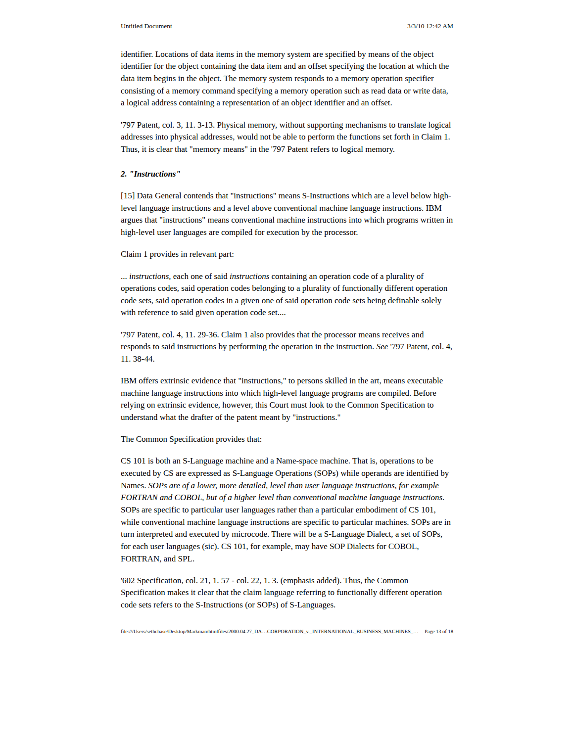Untitled Document
3/3/10 12:42 AM
identifier. Locations of data items in the memory system are specified by means of the object identifier for the object containing the data item and an offset specifying the location at which the data item begins in the object. The memory system responds to a memory operation specifier consisting of a memory command specifying a memory operation such as read data or write data, a logical address containing a representation of an object identifier and an offset.
'797 Patent, col. 3, 11. 3-13. Physical memory, without supporting mechanisms to translate logical addresses into physical addresses, would not be able to perform the functions set forth in Claim 1. Thus, it is clear that "memory means" in the '797 Patent refers to logical memory.
2. "Instructions"
[15] Data General contends that "instructions" means S-Instructions which are a level below high-level language instructions and a level above conventional machine language instructions. IBM argues that "instructions" means conventional machine instructions into which programs written in high-level user languages are compiled for execution by the processor.
Claim 1 provides in relevant part:
... instructions, each one of said instructions containing an operation code of a plurality of operations codes, said operation codes belonging to a plurality of functionally different operation code sets, said operation codes in a given one of said operation code sets being definable solely with reference to said given operation code set....
'797 Patent, col. 4, 11. 29-36. Claim 1 also provides that the processor means receives and responds to said instructions by performing the operation in the instruction. See '797 Patent, col. 4, 11. 38-44.
IBM offers extrinsic evidence that "instructions," to persons skilled in the art, means executable machine language instructions into which high-level language programs are compiled. Before relying on extrinsic evidence, however, this Court must look to the Common Specification to understand what the drafter of the patent meant by "instructions."
The Common Specification provides that:
CS 101 is both an S-Language machine and a Name-space machine. That is, operations to be executed by CS are expressed as S-Language Operations (SOPs) while operands are identified by Names. SOPs are of a lower, more detailed, level than user language instructions, for example FORTRAN and COBOL, but of a higher level than conventional machine language instructions. SOPs are specific to particular user languages rather than a particular embodiment of CS 101, while conventional machine language instructions are specific to particular machines. SOPs are in turn interpreted and executed by microcode. There will be a S-Language Dialect, a set of SOPs, for each user languages (sic). CS 101, for example, may have SOP Dialects for COBOL, FORTRAN, and SPL.
'602 Specification, col. 21, 1. 57 - col. 22, 1. 3. (emphasis added). Thus, the Common Specification makes it clear that the claim language referring to functionally different operation code sets refers to the S-Instructions (or SOPs) of S-Languages.
file:///Users/sethchase/Desktop/Markman/htmlfiles/2000.04.27_DA…CORPORATION_v._INTERNATIONAL_BUSINESS_MACHINES_CORPORATION.html
Page 13 of 18